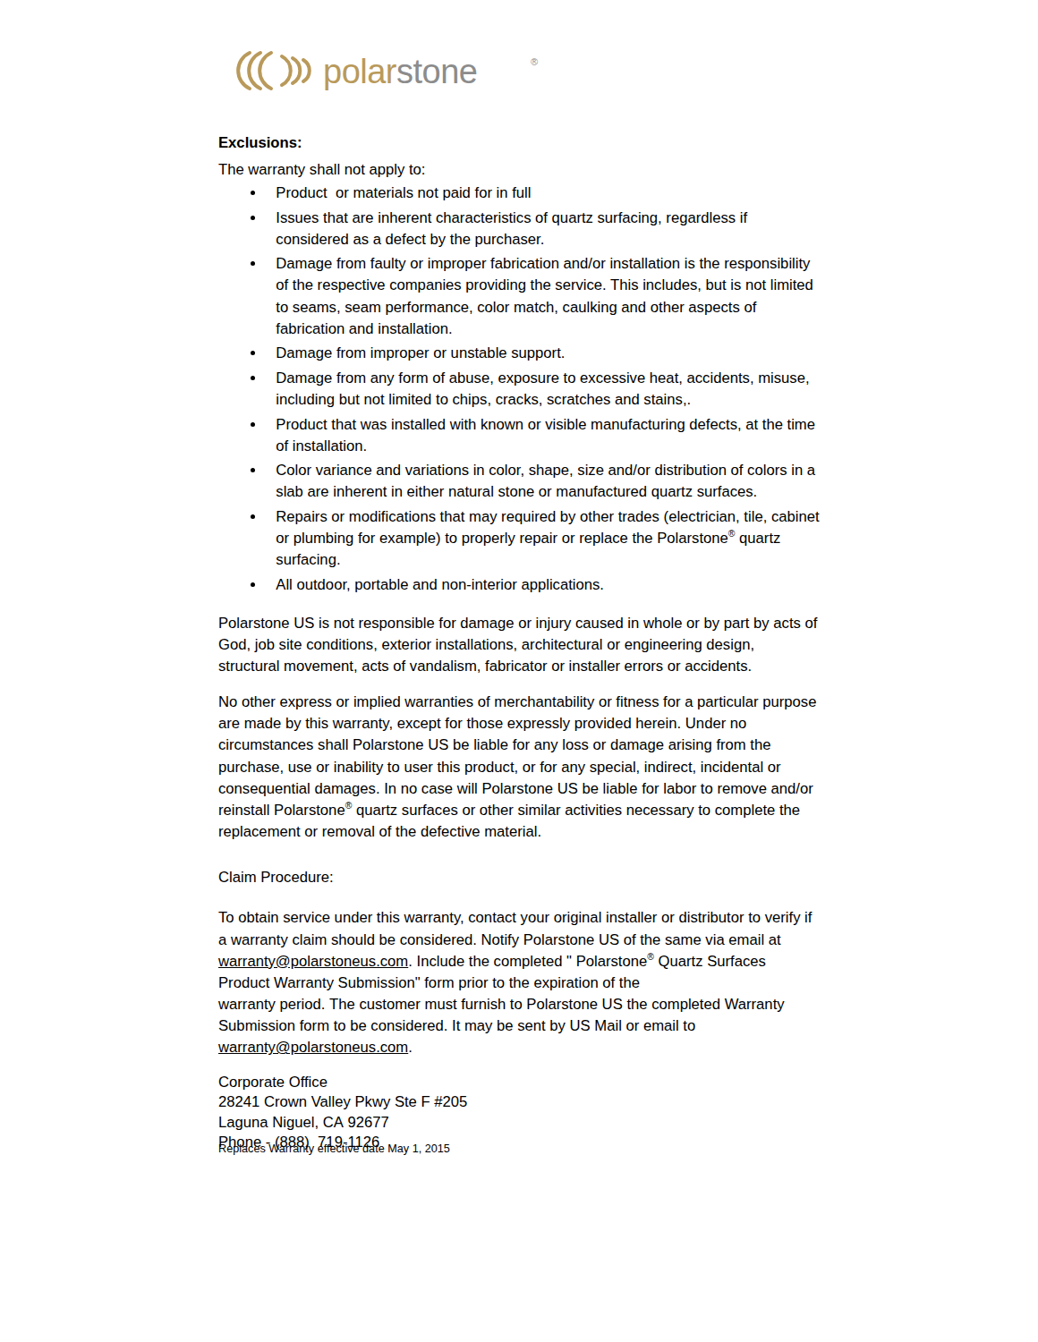polarstone ®
Exclusions:
The warranty shall not apply to:
Product or materials not paid for in full
Issues that are inherent characteristics of quartz surfacing, regardless if considered as a defect by the purchaser.
Damage from faulty or improper fabrication and/or installation is the responsibility of the respective companies providing the service. This includes, but is not limited to seams, seam performance, color match, caulking and other aspects of fabrication and installation.
Damage from improper or unstable support.
Damage from any form of abuse, exposure to excessive heat, accidents, misuse, including but not limited to chips, cracks, scratches and stains,.
Product that was installed with known or visible manufacturing defects, at the time of installation.
Color variance and variations in color, shape, size and/or distribution of colors in a slab are inherent in either natural stone or manufactured quartz surfaces.
Repairs or modifications that may required by other trades (electrician, tile, cabinet or plumbing for example) to properly repair or replace the Polarstone® quartz surfacing.
All outdoor, portable and non-interior applications.
Polarstone US is not responsible for damage or injury caused in whole or by part by acts of God, job site conditions, exterior installations, architectural or engineering design, structural movement, acts of vandalism, fabricator or installer errors or accidents.
No other express or implied warranties of merchantability or fitness for a particular purpose are made by this warranty, except for those expressly provided herein. Under no circumstances shall Polarstone US be liable for any loss or damage arising from the purchase, use or inability to user this product, or for any special, indirect, incidental or consequential damages. In no case will Polarstone US be liable for labor to remove and/or reinstall Polarstone® quartz surfaces or other similar activities necessary to complete the replacement or removal of the defective material.
Claim Procedure:
To obtain service under this warranty, contact your original installer or distributor to verify if a warranty claim should be considered. Notify Polarstone US of the same via email at warranty@polarstoneus.com. Include the completed " Polarstone® Quartz Surfaces Product Warranty Submission" form prior to the expiration of the warranty period. The customer must furnish to Polarstone US the completed Warranty Submission form to be considered. It may be sent by US Mail or email to warranty@polarstoneus.com.
Corporate Office
28241 Crown Valley Pkwy Ste F #205
Laguna Niguel, CA 92677
Phone - (888) 719-1126
Replaces Warranty effective date May 1, 2015